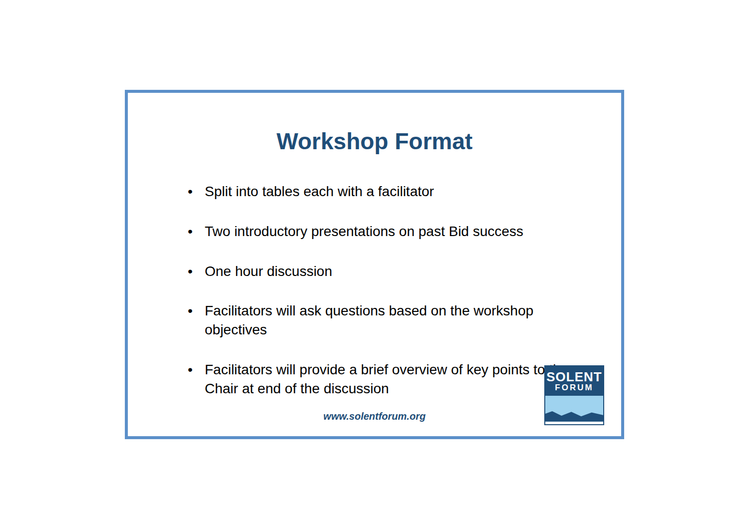Workshop Format
Split into tables each with a facilitator
Two introductory presentations on past Bid success
One hour discussion
Facilitators will ask questions based on the workshop objectives
Facilitators will provide a brief overview of key points to the Chair at end of the discussion
www.solentforum.org
SOLENT
FORUM
EST. 1992